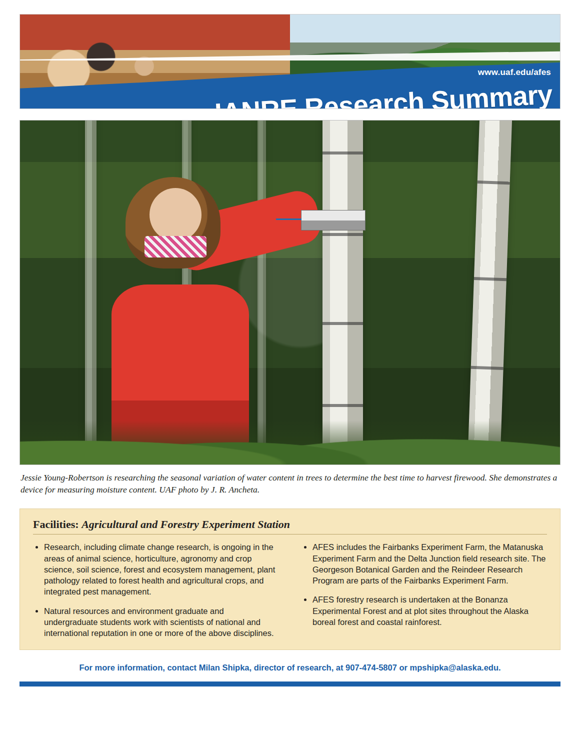www.uaf.edu/afes
IANRE Research Summary
Jessie Young-Robertson is researching the seasonal variation of water content in trees to determine the best time to harvest firewood. She demonstrates a device for measuring moisture content. UAF photo by J. R. Ancheta.
Facilities: Agricultural and Forestry Experiment Station
Research, including climate change research, is ongoing in the areas of animal science, horticulture, agronomy and crop science, soil science, forest and ecosystem management, plant pathology related to forest health and agricultural crops, and integrated pest management.
Natural resources and environment graduate and undergraduate students work with scientists of national and international reputation in one or more of the above disciplines.
AFES includes the Fairbanks Experiment Farm, the Matanuska Experiment Farm and the Delta Junction field research site. The Georgeson Botanical Garden and the Reindeer Research Program are parts of the Fairbanks Experiment Farm.
AFES forestry research is undertaken at the Bonanza Experimental Forest and at plot sites throughout the Alaska boreal forest and coastal rainforest.
For more information, contact Milan Shipka, director of research, at 907-474-5807 or mpshipka@alaska.edu.